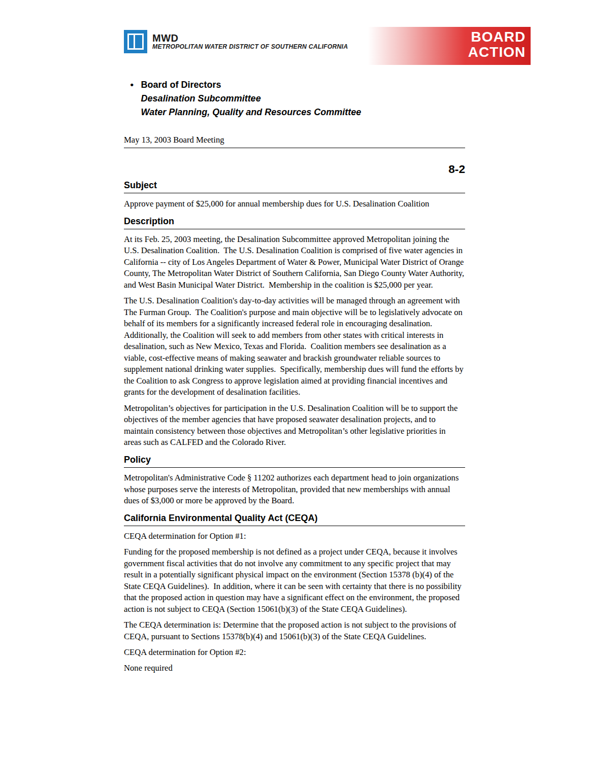MWD
METROPOLITAN WATER DISTRICT OF SOUTHERN CALIFORNIA
BOARD ACTION
Board of Directors
Desalination Subcommittee
Water Planning, Quality and Resources Committee
May 13, 2003 Board Meeting
8-2
Subject
Approve payment of $25,000 for annual membership dues for U.S. Desalination Coalition
Description
At its Feb. 25, 2003 meeting, the Desalination Subcommittee approved Metropolitan joining the U.S. Desalination Coalition. The U.S. Desalination Coalition is comprised of five water agencies in California -- city of Los Angeles Department of Water & Power, Municipal Water District of Orange County, The Metropolitan Water District of Southern California, San Diego County Water Authority, and West Basin Municipal Water District. Membership in the coalition is $25,000 per year.
The U.S. Desalination Coalition's day-to-day activities will be managed through an agreement with The Furman Group. The Coalition's purpose and main objective will be to legislatively advocate on behalf of its members for a significantly increased federal role in encouraging desalination. Additionally, the Coalition will seek to add members from other states with critical interests in desalination, such as New Mexico, Texas and Florida. Coalition members see desalination as a viable, cost-effective means of making seawater and brackish groundwater reliable sources to supplement national drinking water supplies. Specifically, membership dues will fund the efforts by the Coalition to ask Congress to approve legislation aimed at providing financial incentives and grants for the development of desalination facilities.
Metropolitan’s objectives for participation in the U.S. Desalination Coalition will be to support the objectives of the member agencies that have proposed seawater desalination projects, and to maintain consistency between those objectives and Metropolitan’s other legislative priorities in areas such as CALFED and the Colorado River.
Policy
Metropolitan's Administrative Code § 11202 authorizes each department head to join organizations whose purposes serve the interests of Metropolitan, provided that new memberships with annual dues of $3,000 or more be approved by the Board.
California Environmental Quality Act (CEQA)
CEQA determination for Option #1:
Funding for the proposed membership is not defined as a project under CEQA, because it involves government fiscal activities that do not involve any commitment to any specific project that may result in a potentially significant physical impact on the environment (Section 15378 (b)(4) of the State CEQA Guidelines). In addition, where it can be seen with certainty that there is no possibility that the proposed action in question may have a significant effect on the environment, the proposed action is not subject to CEQA (Section 15061(b)(3) of the State CEQA Guidelines).
The CEQA determination is: Determine that the proposed action is not subject to the provisions of CEQA, pursuant to Sections 15378(b)(4) and 15061(b)(3) of the State CEQA Guidelines.
CEQA determination for Option #2:
None required